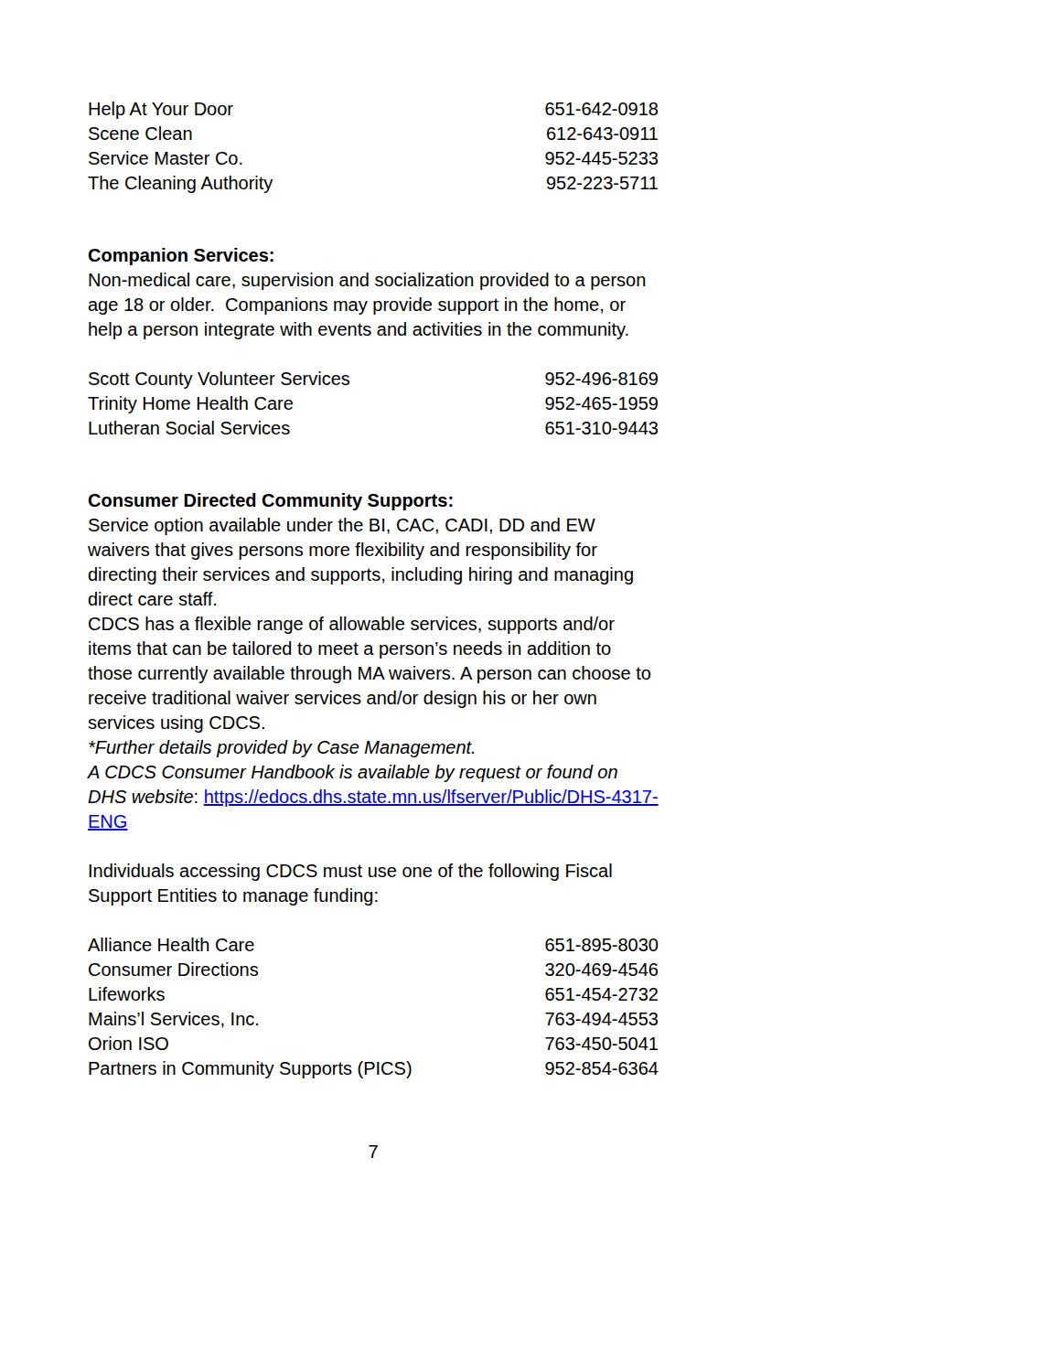| Help At Your Door | 651-642-0918 |
| Scene Clean | 612-643-0911 |
| Service Master Co. | 952-445-5233 |
| The Cleaning Authority | 952-223-5711 |
Companion Services:
Non-medical care, supervision and socialization provided to a person age 18 or older. Companions may provide support in the home, or help a person integrate with events and activities in the community.
| Scott County Volunteer Services | 952-496-8169 |
| Trinity Home Health Care | 952-465-1959 |
| Lutheran Social Services | 651-310-9443 |
Consumer Directed Community Supports:
Service option available under the BI, CAC, CADI, DD and EW waivers that gives persons more flexibility and responsibility for directing their services and supports, including hiring and managing direct care staff.
CDCS has a flexible range of allowable services, supports and/or items that can be tailored to meet a person’s needs in addition to those currently available through MA waivers. A person can choose to receive traditional waiver services and/or design his or her own services using CDCS.
*Further details provided by Case Management.
A CDCS Consumer Handbook is available by request or found on DHS website: https://edocs.dhs.state.mn.us/lfserver/Public/DHS-4317-ENG
Individuals accessing CDCS must use one of the following Fiscal Support Entities to manage funding:
| Alliance Health Care | 651-895-8030 |
| Consumer Directions | 320-469-4546 |
| Lifeworks | 651-454-2732 |
| Mains’l Services, Inc. | 763-494-4553 |
| Orion ISO | 763-450-5041 |
| Partners in Community Supports (PICS) | 952-854-6364 |
7